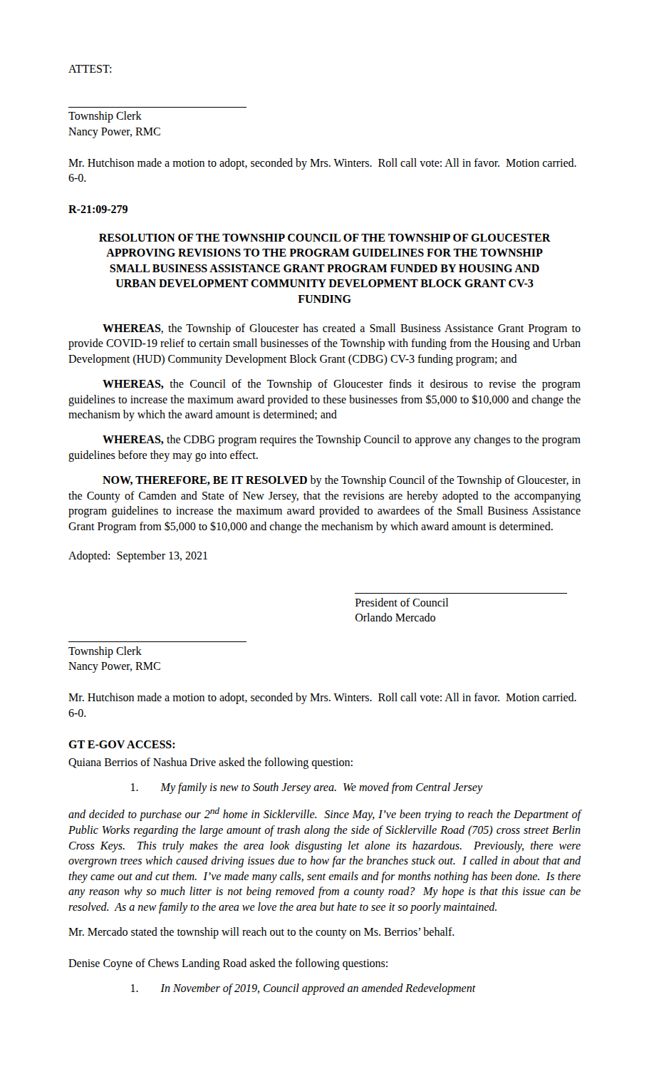ATTEST:
Township Clerk
Nancy Power, RMC
Mr. Hutchison made a motion to adopt, seconded by Mrs. Winters. Roll call vote: All in favor. Motion carried. 6-0.
R-21:09-279
Resolution of the Township Council of the Township of Gloucester Approving Revisions to the Program Guidelines for the Township Small Business Assistance Grant Program Funded by Housing and Urban Development Community Development Block Grant CV-3 Funding
WHEREAS, the Township of Gloucester has created a Small Business Assistance Grant Program to provide COVID-19 relief to certain small businesses of the Township with funding from the Housing and Urban Development (HUD) Community Development Block Grant (CDBG) CV-3 funding program; and
WHEREAS, the Council of the Township of Gloucester finds it desirous to revise the program guidelines to increase the maximum award provided to these businesses from $5,000 to $10,000 and change the mechanism by which the award amount is determined; and
WHEREAS, the CDBG program requires the Township Council to approve any changes to the program guidelines before they may go into effect.
NOW, THEREFORE, BE IT RESOLVED by the Township Council of the Township of Gloucester, in the County of Camden and State of New Jersey, that the revisions are hereby adopted to the accompanying program guidelines to increase the maximum award provided to awardees of the Small Business Assistance Grant Program from $5,000 to $10,000 and change the mechanism by which award amount is determined.
Adopted: September 13, 2021
President of Council
Orlando Mercado
Township Clerk
Nancy Power, RMC
Mr. Hutchison made a motion to adopt, seconded by Mrs. Winters. Roll call vote: All in favor. Motion carried. 6-0.
GT E-GOV ACCESS:
Quiana Berrios of Nashua Drive asked the following question:
1. My family is new to South Jersey area. We moved from Central Jersey
and decided to purchase our 2nd home in Sicklerville. Since May, I’ve been trying to reach the Department of Public Works regarding the large amount of trash along the side of Sicklerville Road (705) cross street Berlin Cross Keys. This truly makes the area look disgusting let alone its hazardous. Previously, there were overgrown trees which caused driving issues due to how far the branches stuck out. I called in about that and they came out and cut them. I’ve made many calls, sent emails and for months nothing has been done. Is there any reason why so much litter is not being removed from a county road? My hope is that this issue can be resolved. As a new family to the area we love the area but hate to see it so poorly maintained.
Mr. Mercado stated the township will reach out to the county on Ms. Berrios’ behalf.
Denise Coyne of Chews Landing Road asked the following questions:
1. In November of 2019, Council approved an amended Redevelopment